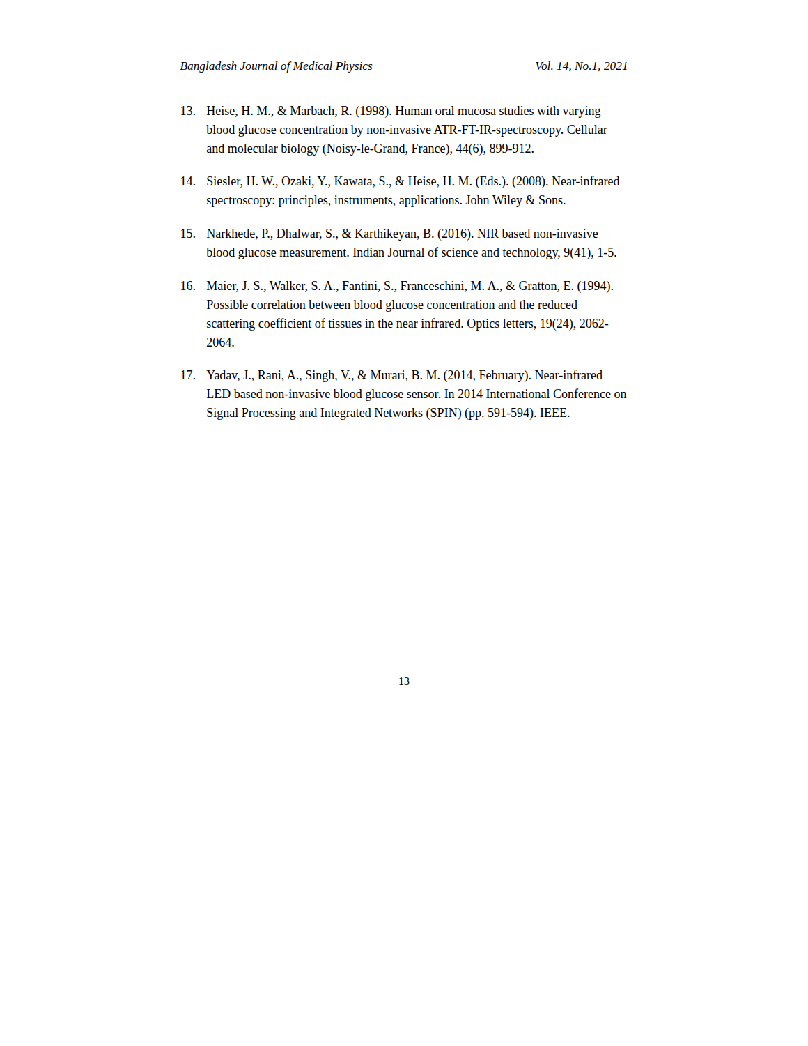Bangladesh Journal of Medical Physics Vol. 14, No.1, 2021
13. Heise, H. M., & Marbach, R. (1998). Human oral mucosa studies with varying blood glucose concentration by non-invasive ATR-FT-IR-spectroscopy. Cellular and molecular biology (Noisy-le-Grand, France), 44(6), 899-912.
14. Siesler, H. W., Ozaki, Y., Kawata, S., & Heise, H. M. (Eds.). (2008). Near-infrared spectroscopy: principles, instruments, applications. John Wiley & Sons.
15. Narkhede, P., Dhalwar, S., & Karthikeyan, B. (2016). NIR based non-invasive blood glucose measurement. Indian Journal of science and technology, 9(41), 1-5.
16. Maier, J. S., Walker, S. A., Fantini, S., Franceschini, M. A., & Gratton, E. (1994). Possible correlation between blood glucose concentration and the reduced scattering coefficient of tissues in the near infrared. Optics letters, 19(24), 2062-2064.
17. Yadav, J., Rani, A., Singh, V., & Murari, B. M. (2014, February). Near-infrared LED based non-invasive blood glucose sensor. In 2014 International Conference on Signal Processing and Integrated Networks (SPIN) (pp. 591-594). IEEE.
13